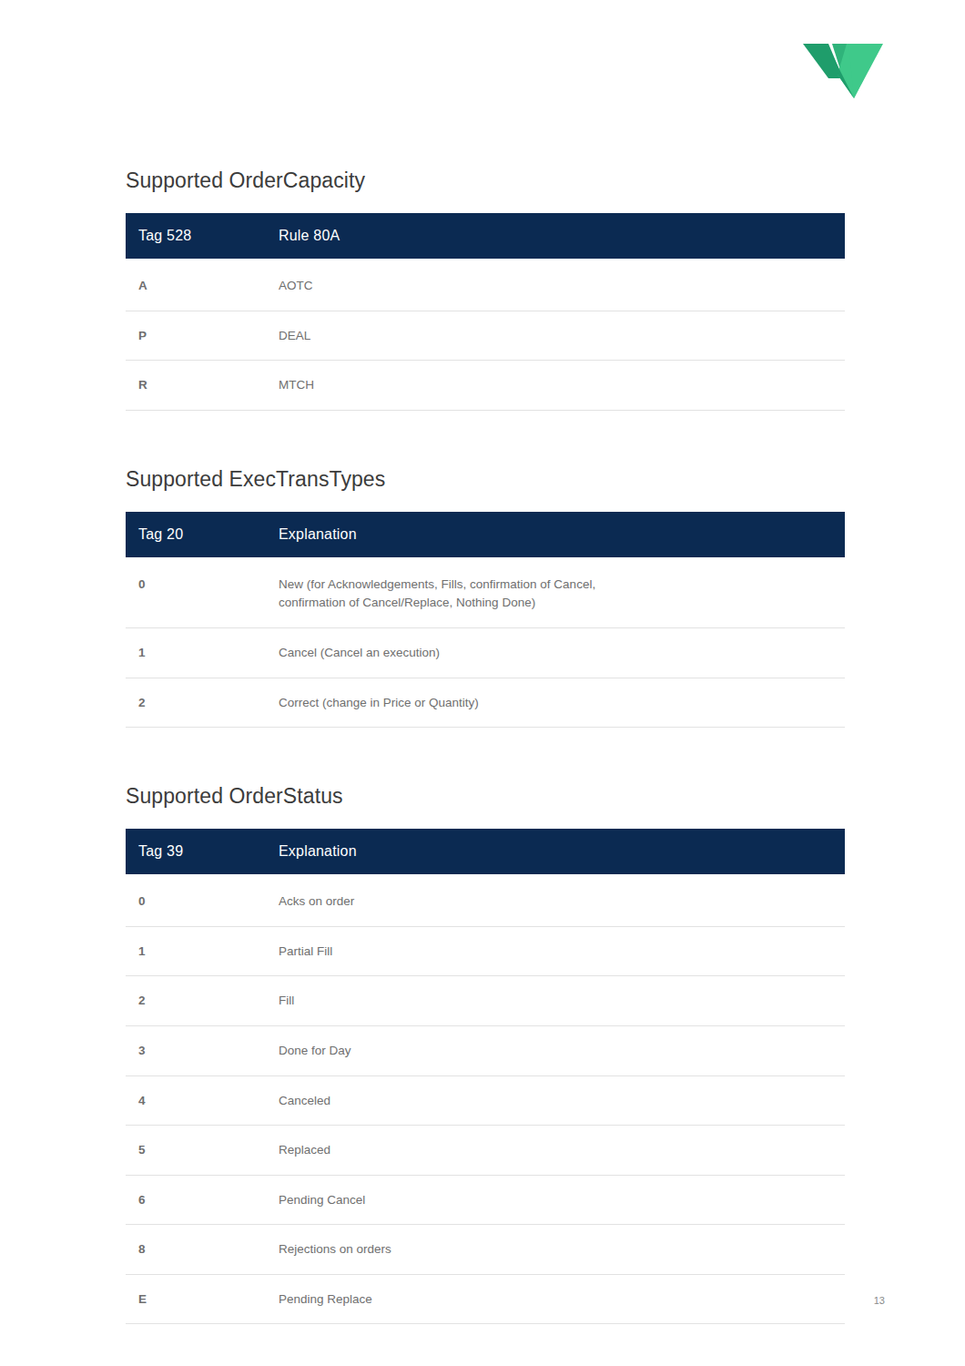Supported OrderCapacity
| Tag 528 | Rule 80A |
| --- | --- |
| A | AOTC |
| P | DEAL |
| R | MTCH |
Supported ExecTransTypes
| Tag 20 | Explanation |
| --- | --- |
| 0 | New (for Acknowledgements, Fills, confirmation of Cancel, confirmation of Cancel/Replace, Nothing Done) |
| 1 | Cancel (Cancel an execution) |
| 2 | Correct (change in Price or Quantity) |
Supported OrderStatus
| Tag 39 | Explanation |
| --- | --- |
| 0 | Acks on order |
| 1 | Partial Fill |
| 2 | Fill |
| 3 | Done for Day |
| 4 | Canceled |
| 5 | Replaced |
| 6 | Pending Cancel |
| 8 | Rejections on orders |
| E | Pending Replace |
13